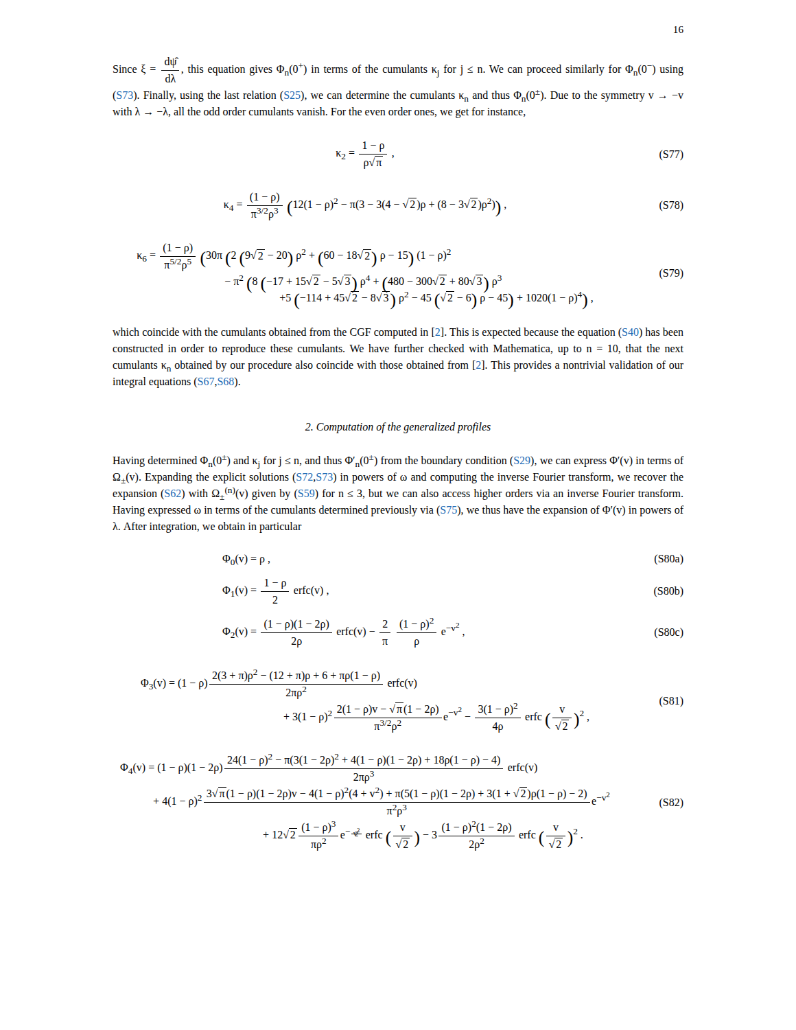16
Since ξ = dψ̂dλ, this equation gives Φn(0+) in terms of the cumulants κj for j ≤ n. We can proceed similarly for Φn(0−) using (S73). Finally, using the last relation (S25), we can determine the cumulants κn and thus Φn(0±). Due to the symmetry v → −v with λ → −λ, all the odd order cumulants vanish. For the even order ones, we get for instance,
κ2 = 1 − ρ ρ√π ,
(S77)
κ4 = (1 − ρ) π3/2ρ3 (12(1 − ρ)2 − π(3 − 3(4 − √2)ρ + (8 − 3√2)ρ2)) ,
(S78)
κ6 = (1 − ρ) π5/2ρ5 (30π (2 (9√2 − 20) ρ2 + (60 − 18√2) ρ − 15) (1 − ρ)2 − π2 (8 (−17 + 15√2 − 5√3) ρ4 + (480 − 300√2 + 80√3) ρ3 +5 (−114 + 45√2 − 8√3) ρ2 − 45 (√2 − 6) ρ − 45) + 1020(1 − ρ)4) ,
(S79)
which coincide with the cumulants obtained from the CGF computed in [2]. This is expected because the equation (S40) has been constructed in order to reproduce these cumulants. We have further checked with Mathematica, up to n = 10, that the next cumulants κn obtained by our procedure also coincide with those obtained from [2]. This provides a nontrivial validation of our integral equations (S67,S68).
2. Computation of the generalized profiles
Having determined Φn(0±) and κj for j ≤ n, and thus Φ′n(0±) from the boundary condition (S29), we can express Φ′(v) in terms of Ω±(v). Expanding the explicit solutions (S72,S73) in powers of ω and computing the inverse Fourier transform, we recover the expansion (S62) with Ω±(n)(v) given by (S59) for n ≤ 3, but we can also access higher orders via an inverse Fourier transform. Having expressed ω in terms of the cumulants determined previously via (S75), we thus have the expansion of Φ′(v) in powers of λ. After integration, we obtain in particular
Φ0(v) = ρ ,
(S80a)
Φ1(v) = 1 − ρ 2 erfc(v) ,
(S80b)
Φ2(v) = (1 − ρ)(1 − 2ρ) 2ρ erfc(v) − 2 π (1 − ρ)2 ρ e−v2 ,
(S80c)
Φ3(v) = (1 − ρ)2(3 + π)ρ2 − (12 + π)ρ + 6 + πρ(1 − ρ) 2πρ2 erfc(v) + 3(1 − ρ)22(1 − ρ)v − √π(1 − 2ρ) π3/2ρ2e−v2 − 3(1 − ρ)24ρ erfc (v√2)2 ,
(S81)
Φ4(v) = (1 − ρ)(1 − 2ρ)24(1 − ρ)2 − π(3(1 − 2ρ)2 + 4(1 − ρ)(1 − 2ρ) + 18ρ(1 − ρ) − 4) 2πρ3 erfc(v) + 4(1 − ρ)23√π(1 − ρ)(1 − 2ρ)v − 4(1 − ρ)2(4 + v2) + π(5(1 − ρ)(1 − 2ρ) + 3(1 + √2)ρ(1 − ρ) − 2) π2ρ3e−v2 + 12√2(1 − ρ)3 πρ2e−v22 erfc (v√2) − 3(1 − ρ)2(1 − 2ρ) 2ρ2 erfc (v√2)2 .
(S82)